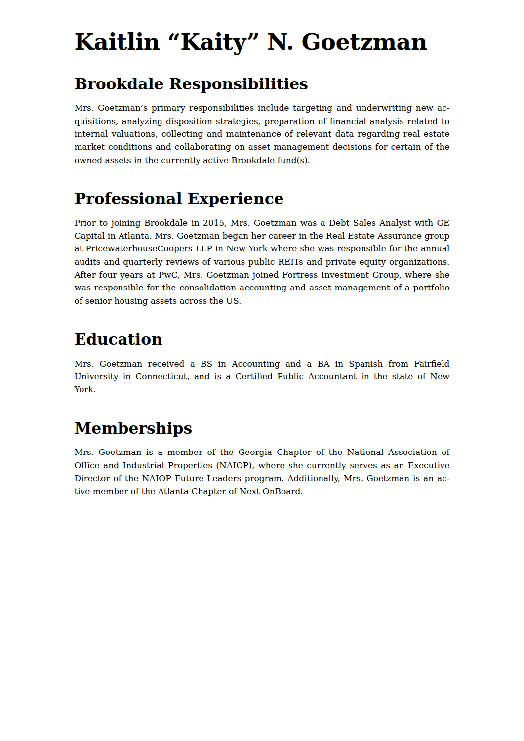Kaitlin “Kaity” N. Goetzman
Brookdale Responsibilities
Mrs. Goetzman’s primary responsibilities include targeting and underwriting new acquisitions, analyzing disposition strategies, preparation of financial analysis related to internal valuations, collecting and maintenance of relevant data regarding real estate market conditions and collaborating on asset management decisions for certain of the owned assets in the currently active Brookdale fund(s).
Professional Experience
Prior to joining Brookdale in 2015, Mrs. Goetzman was a Debt Sales Analyst with GE Capital in Atlanta. Mrs. Goetzman began her career in the Real Estate Assurance group at PricewaterhouseCoopers LLP in New York where she was responsible for the annual audits and quarterly reviews of various public REITs and private equity organizations. After four years at PwC, Mrs. Goetzman joined Fortress Investment Group, where she was responsible for the consolidation accounting and asset management of a portfolio of senior housing assets across the US.
Education
Mrs. Goetzman received a BS in Accounting and a BA in Spanish from Fairfield University in Connecticut, and is a Certified Public Accountant in the state of New York.
Memberships
Mrs. Goetzman is a member of the Georgia Chapter of the National Association of Office and Industrial Properties (NAIOP), where she currently serves as an Executive Director of the NAIOP Future Leaders program. Additionally, Mrs. Goetzman is an active member of the Atlanta Chapter of Next OnBoard.